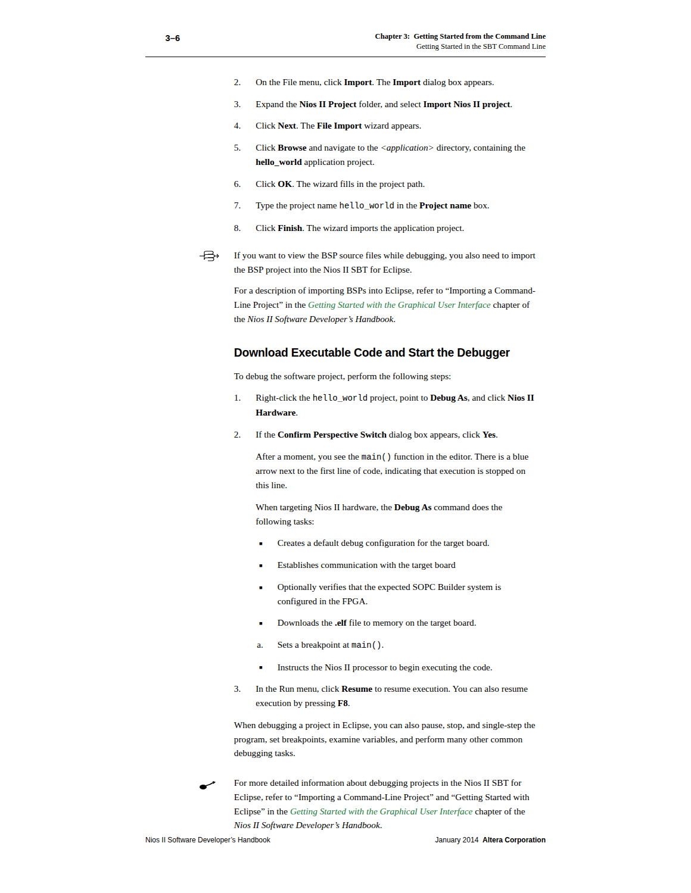3–6
Chapter 3: Getting Started from the Command Line
Getting Started in the SBT Command Line
2. On the File menu, click Import. The Import dialog box appears.
3. Expand the Nios II Project folder, and select Import Nios II project.
4. Click Next. The File Import wizard appears.
5. Click Browse and navigate to the <application> directory, containing the hello_world application project.
6. Click OK. The wizard fills in the project path.
7. Type the project name hello_world in the Project name box.
8. Click Finish. The wizard imports the application project.
If you want to view the BSP source files while debugging, you also need to import the BSP project into the Nios II SBT for Eclipse.
For a description of importing BSPs into Eclipse, refer to “Importing a Command-Line Project” in the Getting Started with the Graphical User Interface chapter of the Nios II Software Developer’s Handbook.
Download Executable Code and Start the Debugger
To debug the software project, perform the following steps:
1. Right-click the hello_world project, point to Debug As, and click Nios II Hardware.
2. If the Confirm Perspective Switch dialog box appears, click Yes.
After a moment, you see the main() function in the editor. There is a blue arrow next to the first line of code, indicating that execution is stopped on this line.
When targeting Nios II hardware, the Debug As command does the following tasks:
Creates a default debug configuration for the target board.
Establishes communication with the target board
Optionally verifies that the expected SOPC Builder system is configured in the FPGA.
Downloads the .elf file to memory on the target board.
Sets a breakpoint at main().
Instructs the Nios II processor to begin executing the code.
3. In the Run menu, click Resume to resume execution. You can also resume execution by pressing F8.
When debugging a project in Eclipse, you can also pause, stop, and single-step the program, set breakpoints, examine variables, and perform many other common debugging tasks.
For more detailed information about debugging projects in the Nios II SBT for Eclipse, refer to “Importing a Command-Line Project” and “Getting Started with Eclipse” in the Getting Started with the Graphical User Interface chapter of the Nios II Software Developer’s Handbook.
Nios II Software Developer’s Handbook
January 2014 Altera Corporation